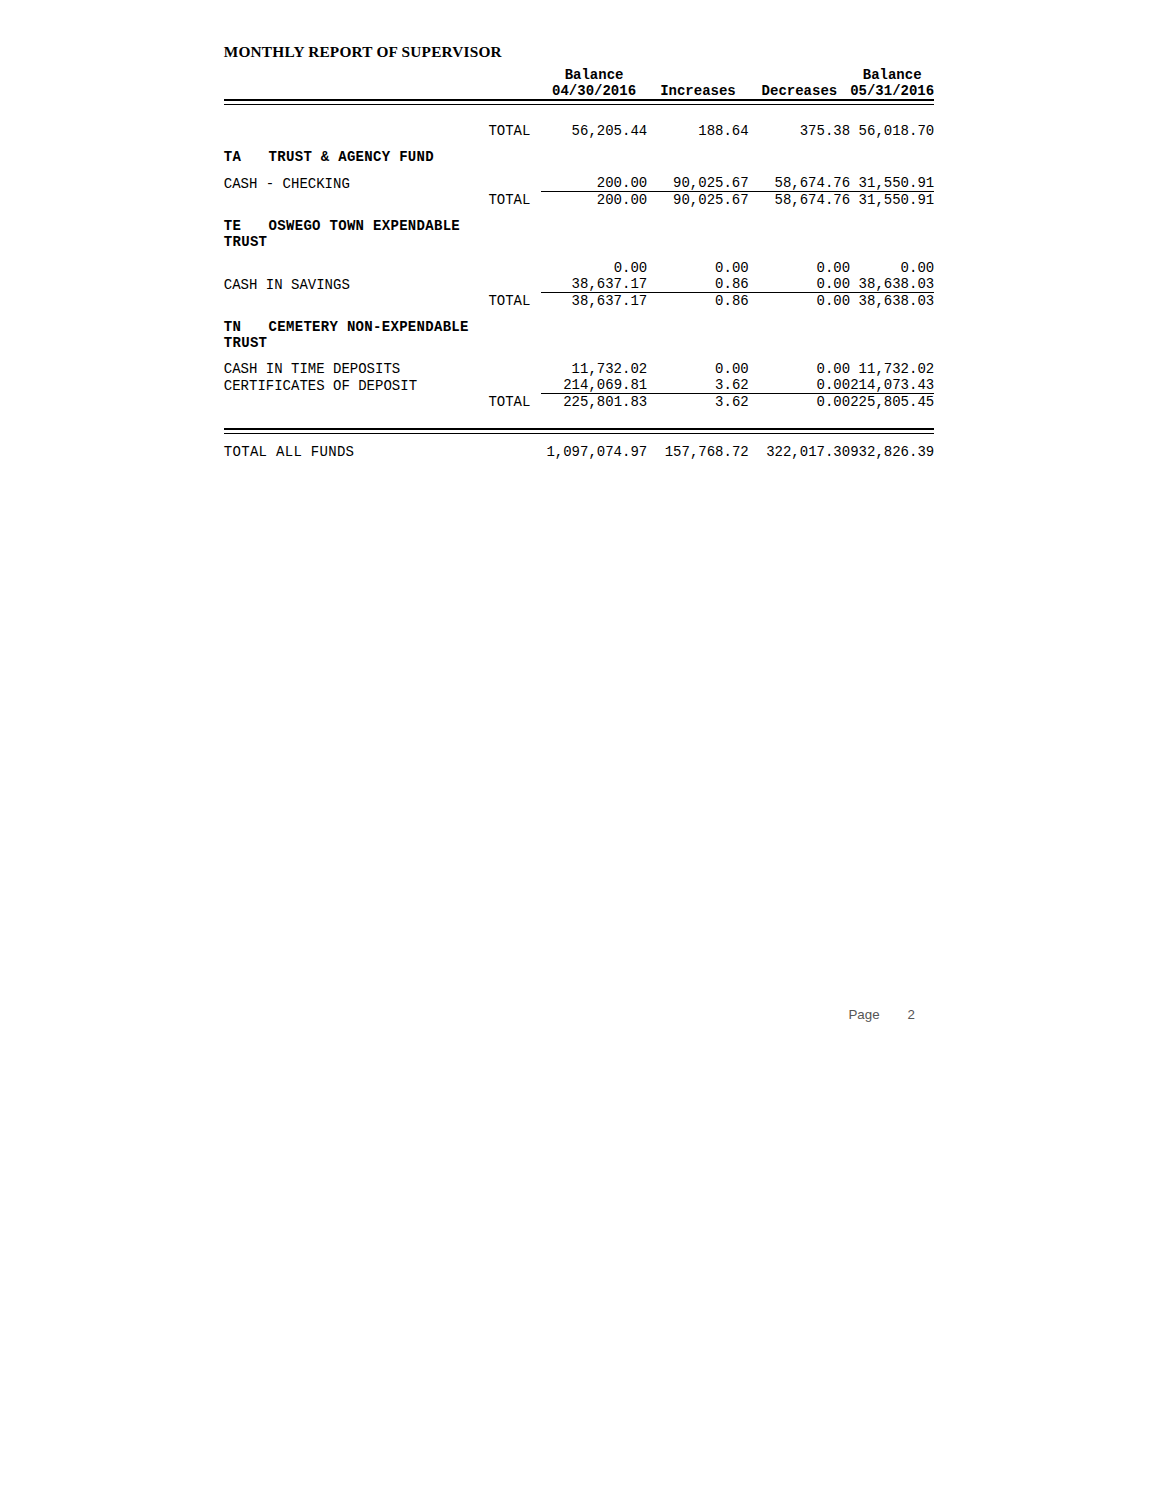MONTHLY REPORT OF SUPERVISOR
| | | Balance 04/30/2016 | Increases | Decreases | Balance 05/31/2016 |
| | TOTAL | 56,205.44 | 188.64 | 375.38 | 56,018.70 |
| TA TRUST & AGENCY FUND | | | | | |
| CASH - CHECKING | | 200.00 | 90,025.67 | 58,674.76 | 31,550.91 |
| | TOTAL | 200.00 | 90,025.67 | 58,674.76 | 31,550.91 |
| TE OSWEGO TOWN EXPENDABLE TRUST | | | | | |
| | | 0.00 | 0.00 | 0.00 | 0.00 |
| CASH IN SAVINGS | | 38,637.17 | 0.86 | 0.00 | 38,638.03 |
| | TOTAL | 38,637.17 | 0.86 | 0.00 | 38,638.03 |
| TN CEMETERY NON-EXPENDABLE TRUST | | | | | |
| CASH IN TIME DEPOSITS | | 11,732.02 | 0.00 | 0.00 | 11,732.02 |
| CERTIFICATES OF DEPOSIT | | 214,069.81 | 3.62 | 0.00 | 214,073.43 |
| | TOTAL | 225,801.83 | 3.62 | 0.00 | 225,805.45 |
| TOTAL ALL FUNDS | | 1,097,074.97 | 157,768.72 | 322,017.30 | 932,826.39 |
Page2